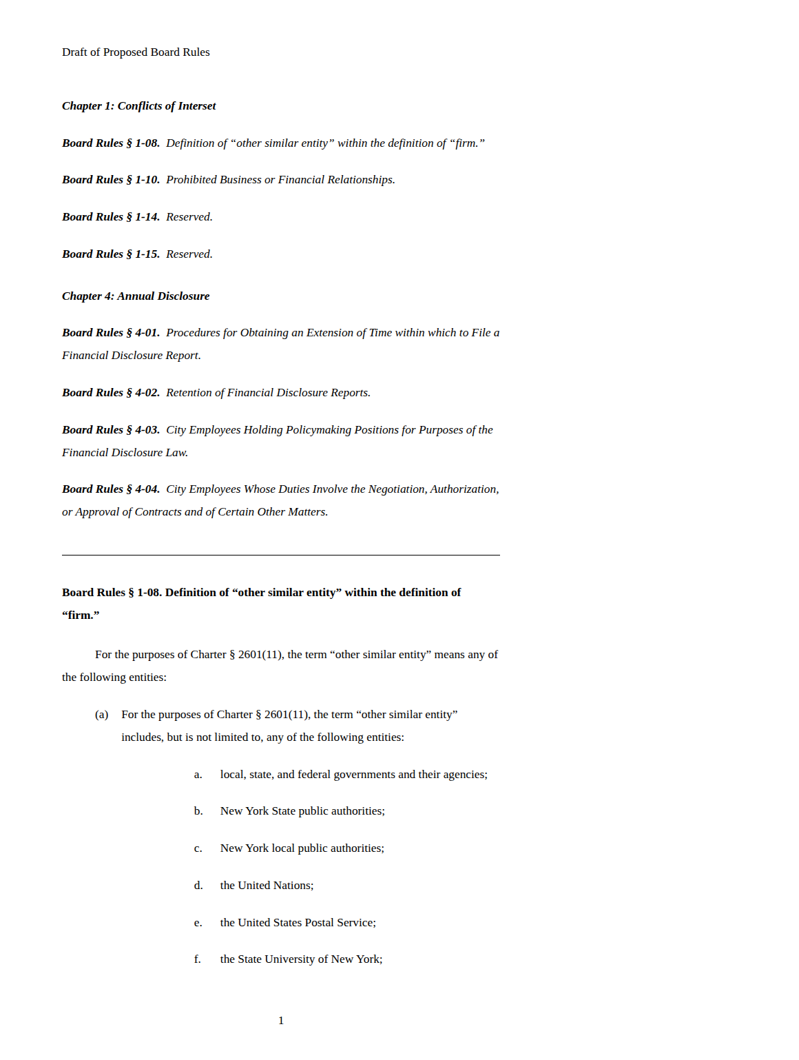Draft of Proposed Board Rules
Chapter 1: Conflicts of Interset
Board Rules § 1-08. Definition of “other similar entity” within the definition of “firm.”
Board Rules § 1-10. Prohibited Business or Financial Relationships.
Board Rules § 1-14. Reserved.
Board Rules § 1-15. Reserved.
Chapter 4: Annual Disclosure
Board Rules § 4-01. Procedures for Obtaining an Extension of Time within which to File a Financial Disclosure Report.
Board Rules § 4-02. Retention of Financial Disclosure Reports.
Board Rules § 4-03. City Employees Holding Policymaking Positions for Purposes of the Financial Disclosure Law.
Board Rules § 4-04. City Employees Whose Duties Involve the Negotiation, Authorization, or Approval of Contracts and of Certain Other Matters.
Board Rules § 1-08. Definition of “other similar entity” within the definition of “firm.”
For the purposes of Charter § 2601(11), the term “other similar entity” means any of the following entities:
(a) For the purposes of Charter § 2601(11), the term “other similar entity” includes, but is not limited to, any of the following entities:
a. local, state, and federal governments and their agencies;
b. New York State public authorities;
c. New York local public authorities;
d. the United Nations;
e. the United States Postal Service;
f. the State University of New York;
1